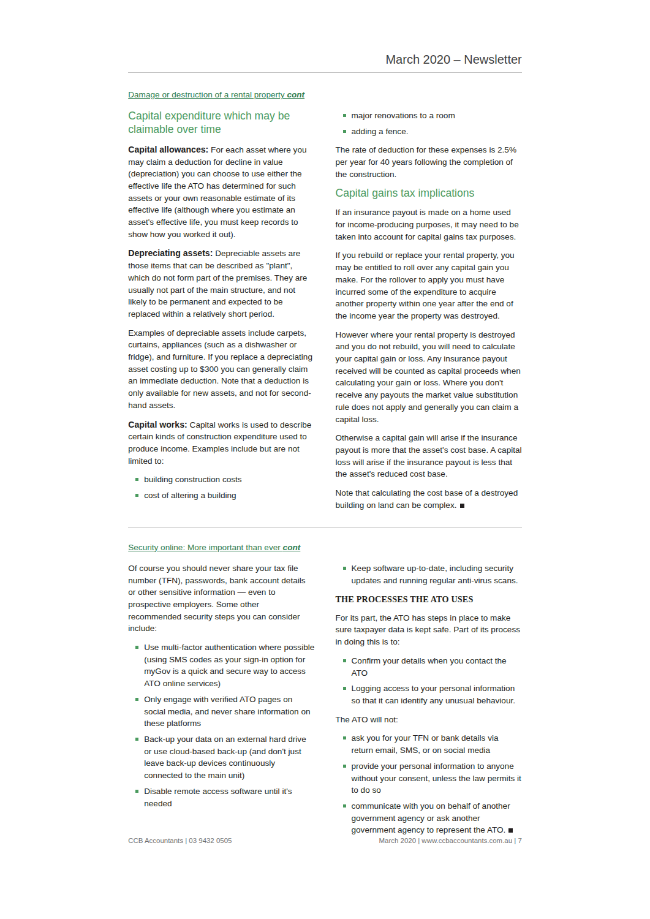March 2020 – Newsletter
Damage or destruction of a rental property cont
Capital expenditure which may be claimable over time
Capital allowances:
For each asset where you may claim a deduction for decline in value (depreciation) you can choose to use either the effective life the ATO has determined for such assets or your own reasonable estimate of its effective life (although where you estimate an asset's effective life, you must keep records to show how you worked it out).
Depreciating assets:
Depreciable assets are those items that can be described as "plant", which do not form part of the premises. They are usually not part of the main structure, and not likely to be permanent and expected to be replaced within a relatively short period.
Examples of depreciable assets include carpets, curtains, appliances (such as a dishwasher or fridge), and furniture. If you replace a depreciating asset costing up to $300 you can generally claim an immediate deduction. Note that a deduction is only available for new assets, and not for second-hand assets.
Capital works:
Capital works is used to describe certain kinds of construction expenditure used to produce income. Examples include but are not limited to:
building construction costs
cost of altering a building
major renovations to a room
adding a fence.
The rate of deduction for these expenses is 2.5% per year for 40 years following the completion of the construction.
Capital gains tax implications
If an insurance payout is made on a home used for income-producing purposes, it may need to be taken into account for capital gains tax purposes.
If you rebuild or replace your rental property, you may be entitled to roll over any capital gain you make. For the rollover to apply you must have incurred some of the expenditure to acquire another property within one year after the end of the income year the property was destroyed.
However where your rental property is destroyed and you do not rebuild, you will need to calculate your capital gain or loss. Any insurance payout received will be counted as capital proceeds when calculating your gain or loss. Where you don't receive any payouts the market value substitution rule does not apply and generally you can claim a capital loss.
Otherwise a capital gain will arise if the insurance payout is more that the asset's cost base. A capital loss will arise if the insurance payout is less that the asset's reduced cost base.
Note that calculating the cost base of a destroyed building on land can be complex.
Security online: More important than ever cont
Of course you should never share your tax file number (TFN), passwords, bank account details or other sensitive information — even to prospective employers. Some other recommended security steps you can consider include:
Use multi-factor authentication where possible (using SMS codes as your sign-in option for myGov is a quick and secure way to access ATO online services)
Only engage with verified ATO pages on social media, and never share information on these platforms
Back-up your data on an external hard drive or use cloud-based back-up (and don't just leave back-up devices continuously connected to the main unit)
Disable remote access software until it's needed
Keep software up-to-date, including security updates and running regular anti-virus scans.
THE PROCESSES THE ATO USES
For its part, the ATO has steps in place to make sure taxpayer data is kept safe. Part of its process in doing this is to:
Confirm your details when you contact the ATO
Logging access to your personal information so that it can identify any unusual behaviour.
The ATO will not:
ask you for your TFN or bank details via return email, SMS, or on social media
provide your personal information to anyone without your consent, unless the law permits it to do so
communicate with you on behalf of another government agency or ask another government agency to represent the ATO.
CCB Accountants | 03 9432 0505 March 2020 | www.ccbaccountants.com.au | 7